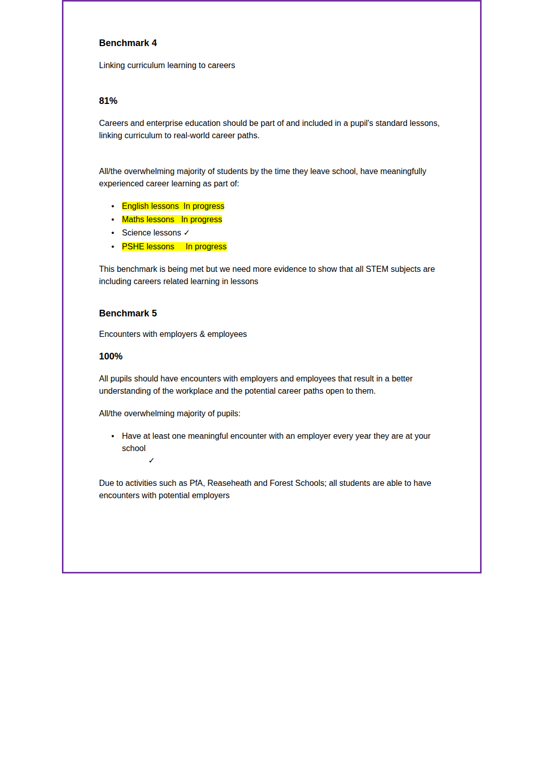Benchmark 4
Linking curriculum learning to careers
81%
Careers and enterprise education should be part of and included in a pupil's standard lessons, linking curriculum to real-world career paths.
All/the overwhelming majority of students by the time they leave school, have meaningfully experienced career learning as part of:
English lessons In progress
Maths lessons In progress
Science lessons ✓
PSHE lessons In progress
This benchmark is being met but we need more evidence to show that all STEM subjects are including careers related learning in lessons
Benchmark 5
Encounters with employers & employees
100%
All pupils should have encounters with employers and employees that result in a better understanding of the workplace and the potential career paths open to them.
All/the overwhelming majority of pupils:
Have at least one meaningful encounter with an employer every year they are at your school ✓
Due to activities such as PfA, Reaseheath and Forest Schools; all students are able to have encounters with potential employers